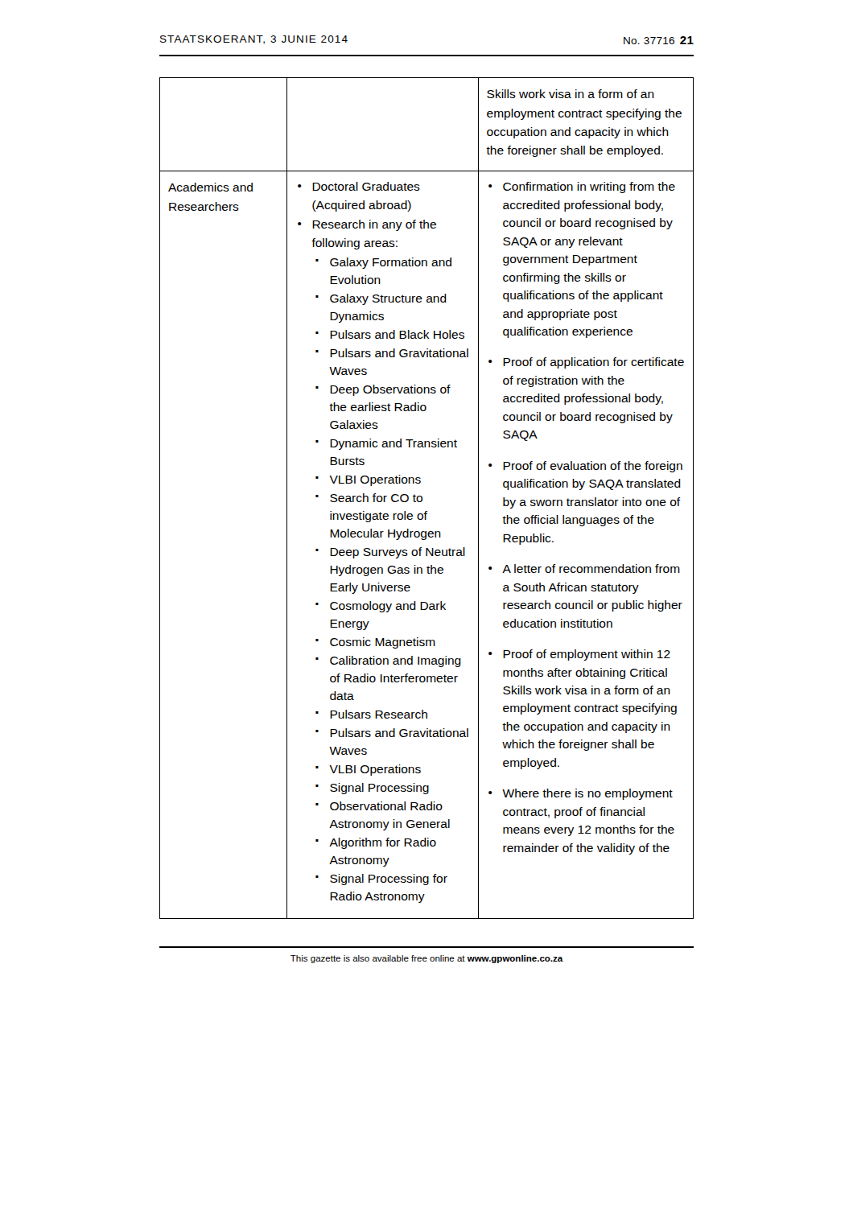STAATSKOERANT, 3 JUNIE 2014 No. 3771621
| | | Skills work visa in a form of an employment contract specifying the occupation and capacity in which the foreigner shall be employed. |
| Academics and Researchers | Doctoral Graduates (Acquired abroad) Research in any of the following areas: Galaxy Formation and Evolution Galaxy Structure and Dynamics Pulsars and Black Holes Pulsars and Gravitational Waves Deep Observations of the earliest Radio Galaxies Dynamic and Transient Bursts VLBI Operations Search for CO to investigate role of Molecular Hydrogen Deep Surveys of Neutral Hydrogen Gas in the Early Universe Cosmology and Dark Energy Cosmic Magnetism Calibration and Imaging of Radio Interferometer data Pulsars Research Pulsars and Gravitational Waves VLBI Operations Signal Processing Observational Radio Astronomy in General Algorithm for Radio Astronomy Signal Processing for Radio Astronomy | Confirmation in writing from the accredited professional body, council or board recognised by SAQA or any relevant government Department confirming the skills or qualifications of the applicant and appropriate post qualification experience Proof of application for certificate of registration with the accredited professional body, council or board recognised by SAQA Proof of evaluation of the foreign qualification by SAQA translated by a sworn translator into one of the official languages of the Republic. A letter of recommendation from a South African statutory research council or public higher education institution Proof of employment within 12 months after obtaining Critical Skills work visa in a form of an employment contract specifying the occupation and capacity in which the foreigner shall be employed. Where there is no employment contract, proof of financial means every 12 months for the remainder of the validity of the |
This gazette is also available free online at www.gpwonline.co.za